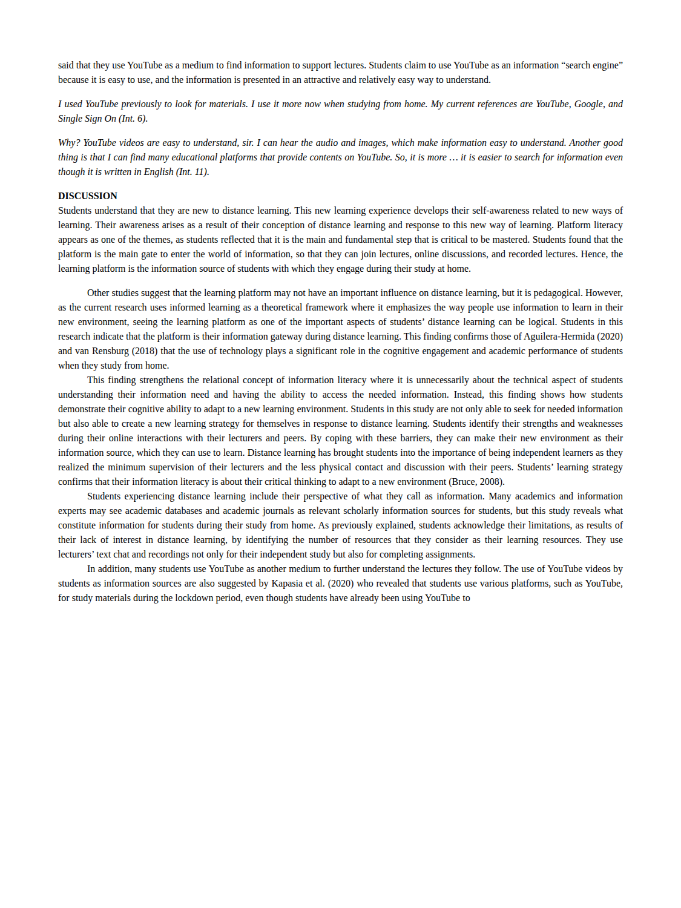said that they use YouTube as a medium to find information to support lectures. Students claim to use YouTube as an information “search engine” because it is easy to use, and the information is presented in an attractive and relatively easy way to understand.
I used YouTube previously to look for materials. I use it more now when studying from home. My current references are YouTube, Google, and Single Sign On (Int. 6).
Why? YouTube videos are easy to understand, sir. I can hear the audio and images, which make information easy to understand. Another good thing is that I can find many educational platforms that provide contents on YouTube. So, it is more … it is easier to search for information even though it is written in English (Int. 11).
DISCUSSION
Students understand that they are new to distance learning. This new learning experience develops their self-awareness related to new ways of learning. Their awareness arises as a result of their conception of distance learning and response to this new way of learning. Platform literacy appears as one of the themes, as students reflected that it is the main and fundamental step that is critical to be mastered. Students found that the platform is the main gate to enter the world of information, so that they can join lectures, online discussions, and recorded lectures. Hence, the learning platform is the information source of students with which they engage during their study at home.
Other studies suggest that the learning platform may not have an important influence on distance learning, but it is pedagogical. However, as the current research uses informed learning as a theoretical framework where it emphasizes the way people use information to learn in their new environment, seeing the learning platform as one of the important aspects of students’ distance learning can be logical. Students in this research indicate that the platform is their information gateway during distance learning. This finding confirms those of Aguilera-Hermida (2020) and van Rensburg (2018) that the use of technology plays a significant role in the cognitive engagement and academic performance of students when they study from home.
This finding strengthens the relational concept of information literacy where it is unnecessarily about the technical aspect of students understanding their information need and having the ability to access the needed information. Instead, this finding shows how students demonstrate their cognitive ability to adapt to a new learning environment. Students in this study are not only able to seek for needed information but also able to create a new learning strategy for themselves in response to distance learning. Students identify their strengths and weaknesses during their online interactions with their lecturers and peers. By coping with these barriers, they can make their new environment as their information source, which they can use to learn. Distance learning has brought students into the importance of being independent learners as they realized the minimum supervision of their lecturers and the less physical contact and discussion with their peers. Students’ learning strategy confirms that their information literacy is about their critical thinking to adapt to a new environment (Bruce, 2008).
Students experiencing distance learning include their perspective of what they call as information. Many academics and information experts may see academic databases and academic journals as relevant scholarly information sources for students, but this study reveals what constitute information for students during their study from home. As previously explained, students acknowledge their limitations, as results of their lack of interest in distance learning, by identifying the number of resources that they consider as their learning resources. They use lecturers’ text chat and recordings not only for their independent study but also for completing assignments.
In addition, many students use YouTube as another medium to further understand the lectures they follow. The use of YouTube videos by students as information sources are also suggested by Kapasia et al. (2020) who revealed that students use various platforms, such as YouTube, for study materials during the lockdown period, even though students have already been using YouTube to